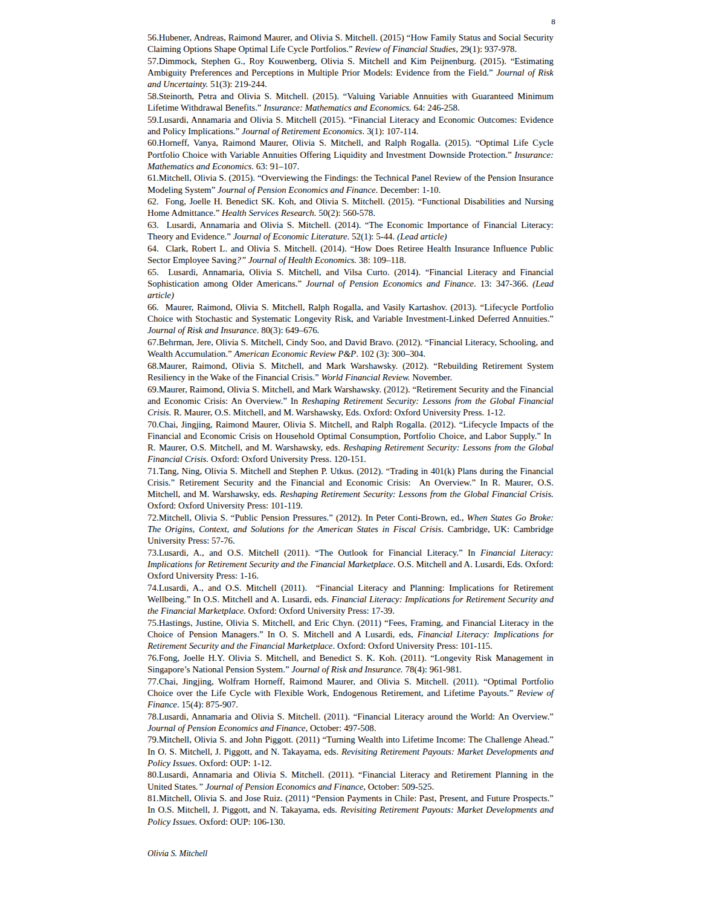8
56. Hubener, Andreas, Raimond Maurer, and Olivia S. Mitchell. (2015) “How Family Status and Social Security Claiming Options Shape Optimal Life Cycle Portfolios.” Review of Financial Studies, 29(1): 937-978.
57. Dimmock, Stephen G., Roy Kouwenberg, Olivia S. Mitchell and Kim Peijnenburg. (2015). “Estimating Ambiguity Preferences and Perceptions in Multiple Prior Models: Evidence from the Field.” Journal of Risk and Uncertainty. 51(3): 219-244.
58. Steinorth, Petra and Olivia S. Mitchell. (2015). “Valuing Variable Annuities with Guaranteed Minimum Lifetime Withdrawal Benefits.” Insurance: Mathematics and Economics. 64: 246-258.
59. Lusardi, Annamaria and Olivia S. Mitchell (2015). “Financial Literacy and Economic Outcomes: Evidence and Policy Implications.” Journal of Retirement Economics. 3(1): 107-114.
60. Horneff, Vanya, Raimond Maurer, Olivia S. Mitchell, and Ralph Rogalla. (2015). “Optimal Life Cycle Portfolio Choice with Variable Annuities Offering Liquidity and Investment Downside Protection.” Insurance: Mathematics and Economics. 63: 91–107.
61. Mitchell, Olivia S. (2015). “Overviewing the Findings: the Technical Panel Review of the Pension Insurance Modeling System” Journal of Pension Economics and Finance. December: 1-10.
62. Fong, Joelle H. Benedict SK. Koh, and Olivia S. Mitchell. (2015). “Functional Disabilities and Nursing Home Admittance.” Health Services Research. 50(2): 560-578.
63. Lusardi, Annamaria and Olivia S. Mitchell. (2014). “The Economic Importance of Financial Literacy: Theory and Evidence.” Journal of Economic Literature. 52(1): 5-44. (Lead article)
64. Clark, Robert L. and Olivia S. Mitchell. (2014). “How Does Retiree Health Insurance Influence Public Sector Employee Saving?” Journal of Health Economics. 38: 109–118.
65. Lusardi, Annamaria, Olivia S. Mitchell, and Vilsa Curto. (2014). “Financial Literacy and Financial Sophistication among Older Americans.” Journal of Pension Economics and Finance. 13: 347-366. (Lead article)
66. Maurer, Raimond, Olivia S. Mitchell, Ralph Rogalla, and Vasily Kartashov. (2013). “Lifecycle Portfolio Choice with Stochastic and Systematic Longevity Risk, and Variable Investment-Linked Deferred Annuities.” Journal of Risk and Insurance. 80(3): 649–676.
67. Behrman, Jere, Olivia S. Mitchell, Cindy Soo, and David Bravo. (2012). “Financial Literacy, Schooling, and Wealth Accumulation.” American Economic Review P&P. 102 (3): 300–304.
68. Maurer, Raimond, Olivia S. Mitchell, and Mark Warshawsky. (2012). “Rebuilding Retirement System Resiliency in the Wake of the Financial Crisis.” World Financial Review. November.
69. Maurer, Raimond, Olivia S. Mitchell, and Mark Warshawsky. (2012). “Retirement Security and the Financial and Economic Crisis: An Overview.” In Reshaping Retirement Security: Lessons from the Global Financial Crisis. R. Maurer, O.S. Mitchell, and M. Warshawsky, Eds. Oxford: Oxford University Press. 1-12.
70. Chai, Jingjing, Raimond Maurer, Olivia S. Mitchell, and Ralph Rogalla. (2012). “Lifecycle Impacts of the Financial and Economic Crisis on Household Optimal Consumption, Portfolio Choice, and Labor Supply.” In R. Maurer, O.S. Mitchell, and M. Warshawsky, eds. Reshaping Retirement Security: Lessons from the Global Financial Crisis. Oxford: Oxford University Press. 120-151.
71. Tang, Ning, Olivia S. Mitchell and Stephen P. Utkus. (2012). “Trading in 401(k) Plans during the Financial Crisis.” Retirement Security and the Financial and Economic Crisis: An Overview.” In R. Maurer, O.S. Mitchell, and M. Warshawsky, eds. Reshaping Retirement Security: Lessons from the Global Financial Crisis. Oxford: Oxford University Press: 101-119.
72. Mitchell, Olivia S. “Public Pension Pressures.” (2012). In Peter Conti-Brown, ed., When States Go Broke: The Origins, Context, and Solutions for the American States in Fiscal Crisis. Cambridge, UK: Cambridge University Press: 57-76.
73. Lusardi, A., and O.S. Mitchell (2011). “The Outlook for Financial Literacy.” In Financial Literacy: Implications for Retirement Security and the Financial Marketplace. O.S. Mitchell and A. Lusardi, Eds. Oxford: Oxford University Press: 1-16.
74. Lusardi, A., and O.S. Mitchell (2011). “Financial Literacy and Planning: Implications for Retirement Wellbeing.” In O.S. Mitchell and A. Lusardi, eds. Financial Literacy: Implications for Retirement Security and the Financial Marketplace. Oxford: Oxford University Press: 17-39.
75. Hastings, Justine, Olivia S. Mitchell, and Eric Chyn. (2011) “Fees, Framing, and Financial Literacy in the Choice of Pension Managers.” In O. S. Mitchell and A Lusardi, eds, Financial Literacy: Implications for Retirement Security and the Financial Marketplace. Oxford: Oxford University Press: 101-115.
76. Fong, Joelle H.Y. Olivia S. Mitchell, and Benedict S. K. Koh. (2011). “Longevity Risk Management in Singapore’s National Pension System.” Journal of Risk and Insurance. 78(4): 961-981.
77. Chai, Jingjing, Wolfram Horneff, Raimond Maurer, and Olivia S. Mitchell. (2011). “Optimal Portfolio Choice over the Life Cycle with Flexible Work, Endogenous Retirement, and Lifetime Payouts.” Review of Finance. 15(4): 875-907.
78. Lusardi, Annamaria and Olivia S. Mitchell. (2011). “Financial Literacy around the World: An Overview.” Journal of Pension Economics and Finance, October: 497-508.
79. Mitchell, Olivia S. and John Piggott. (2011) “Turning Wealth into Lifetime Income: The Challenge Ahead.” In O. S. Mitchell, J. Piggott, and N. Takayama, eds. Revisiting Retirement Payouts: Market Developments and Policy Issues. Oxford: OUP: 1-12.
80. Lusardi, Annamaria and Olivia S. Mitchell. (2011). “Financial Literacy and Retirement Planning in the United States.” Journal of Pension Economics and Finance, October: 509-525.
81. Mitchell, Olivia S. and Jose Ruiz. (2011) “Pension Payments in Chile: Past, Present, and Future Prospects.” In O.S. Mitchell, J. Piggott, and N. Takayama, eds. Revisiting Retirement Payouts: Market Developments and Policy Issues. Oxford: OUP: 106-130.
Olivia S. Mitchell